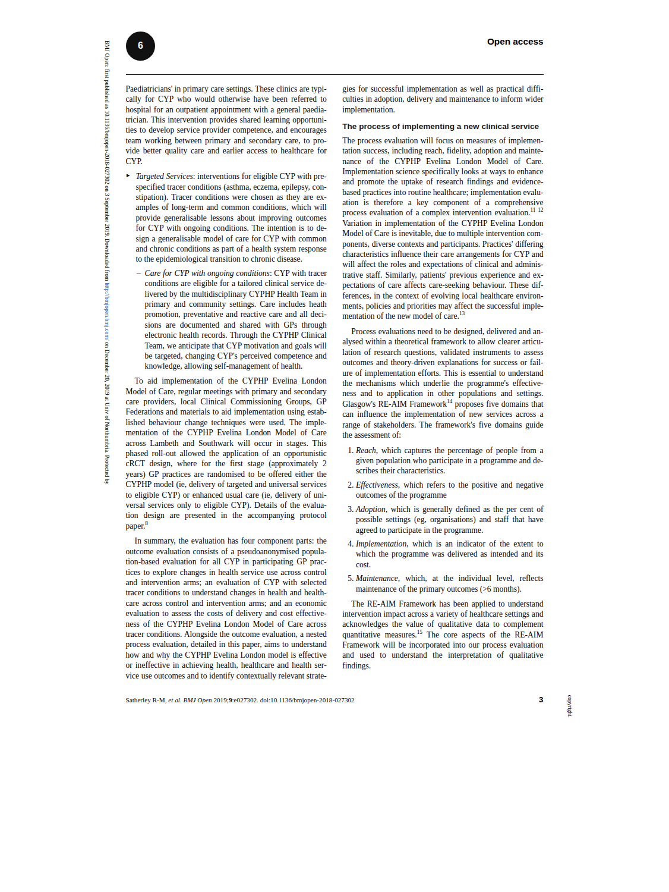BMJ Open: first published as 10.1136/bmjopen-2018-027302 on 3 September 2019. Downloaded from http://bmjopen.bmj.com/ on December 20, 2019 at Univ of Northumbria. Protected by
copyright.
6
Open access
Paediatricians' in primary care settings. These clinics are typically for CYP who would otherwise have been referred to hospital for an outpatient appointment with a general paediatrician. This intervention provides shared learning opportunities to develop service provider competence, and encourages team working between primary and secondary care, to provide better quality care and earlier access to healthcare for CYP.
Targeted Services: interventions for eligible CYP with prespecified tracer conditions (asthma, eczema, epilepsy, constipation). Tracer conditions were chosen as they are examples of long-term and common conditions, which will provide generalisable lessons about improving outcomes for CYP with ongoing conditions. The intention is to design a generalisable model of care for CYP with common and chronic conditions as part of a health system response to the epidemiological transition to chronic disease.
Care for CYP with ongoing conditions: CYP with tracer conditions are eligible for a tailored clinical service delivered by the multidisciplinary CYPHP Health Team in primary and community settings. Care includes heath promotion, preventative and reactive care and all decisions are documented and shared with GPs through electronic health records. Through the CYPHP Clinical Team, we anticipate that CYP motivation and goals will be targeted, changing CYP's perceived competence and knowledge, allowing self-management of health.
To aid implementation of the CYPHP Evelina London Model of Care, regular meetings with primary and secondary care providers, local Clinical Commissioning Groups, GP Federations and materials to aid implementation using established behaviour change techniques were used. The implementation of the CYPHP Evelina London Model of Care across Lambeth and Southwark will occur in stages. This phased roll-out allowed the application of an opportunistic cRCT design, where for the first stage (approximately 2 years) GP practices are randomised to be offered either the CYPHP model (ie, delivery of targeted and universal services to eligible CYP) or enhanced usual care (ie, delivery of universal services only to eligible CYP). Details of the evaluation design are presented in the accompanying protocol paper.8
In summary, the evaluation has four component parts: the outcome evaluation consists of a pseudoanonymised population-based evaluation for all CYP in participating GP practices to explore changes in health service use across control and intervention arms; an evaluation of CYP with selected tracer conditions to understand changes in health and healthcare across control and intervention arms; and an economic evaluation to assess the costs of delivery and cost effectiveness of the CYPHP Evelina London Model of Care across tracer conditions. Alongside the outcome evaluation, a nested process evaluation, detailed in this paper, aims to understand how and why the CYPHP Evelina London model is effective or ineffective in achieving health, healthcare and health service use outcomes and to identify contextually relevant strategies for successful implementation as well as practical difficulties in adoption, delivery and maintenance to inform wider implementation.
The process of implementing a new clinical service
The process evaluation will focus on measures of implementation success, including reach, fidelity, adoption and maintenance of the CYPHP Evelina London Model of Care. Implementation science specifically looks at ways to enhance and promote the uptake of research findings and evidence-based practices into routine healthcare; implementation evaluation is therefore a key component of a comprehensive process evaluation of a complex intervention evaluation.11 12 Variation in implementation of the CYPHP Evelina London Model of Care is inevitable, due to multiple intervention components, diverse contexts and participants. Practices' differing characteristics influence their care arrangements for CYP and will affect the roles and expectations of clinical and administrative staff. Similarly, patients' previous experience and expectations of care affects care-seeking behaviour. These differences, in the context of evolving local healthcare environments, policies and priorities may affect the successful implementation of the new model of care.13
Process evaluations need to be designed, delivered and analysed within a theoretical framework to allow clearer articulation of research questions, validated instruments to assess outcomes and theory-driven explanations for success or failure of implementation efforts. This is essential to understand the mechanisms which underlie the programme's effectiveness and to application in other populations and settings. Glasgow's RE-AIM Framework14 proposes five domains that can influence the implementation of new services across a range of stakeholders. The framework's five domains guide the assessment of:
Reach, which captures the percentage of people from a given population who participate in a programme and describes their characteristics.
Effectiveness, which refers to the positive and negative outcomes of the programme
Adoption, which is generally defined as the per cent of possible settings (eg, organisations) and staff that have agreed to participate in the programme.
Implementation, which is an indicator of the extent to which the programme was delivered as intended and its cost.
Maintenance, which, at the individual level, reflects maintenance of the primary outcomes (>6 months).
The RE-AIM Framework has been applied to understand intervention impact across a variety of healthcare settings and acknowledges the value of qualitative data to complement quantitative measures.15 The core aspects of the RE-AIM Framework will be incorporated into our process evaluation and used to understand the interpretation of qualitative findings.
Satherley R-M, et al. BMJ Open 2019;9:e027302. doi:10.1136/bmjopen-2018-027302
3